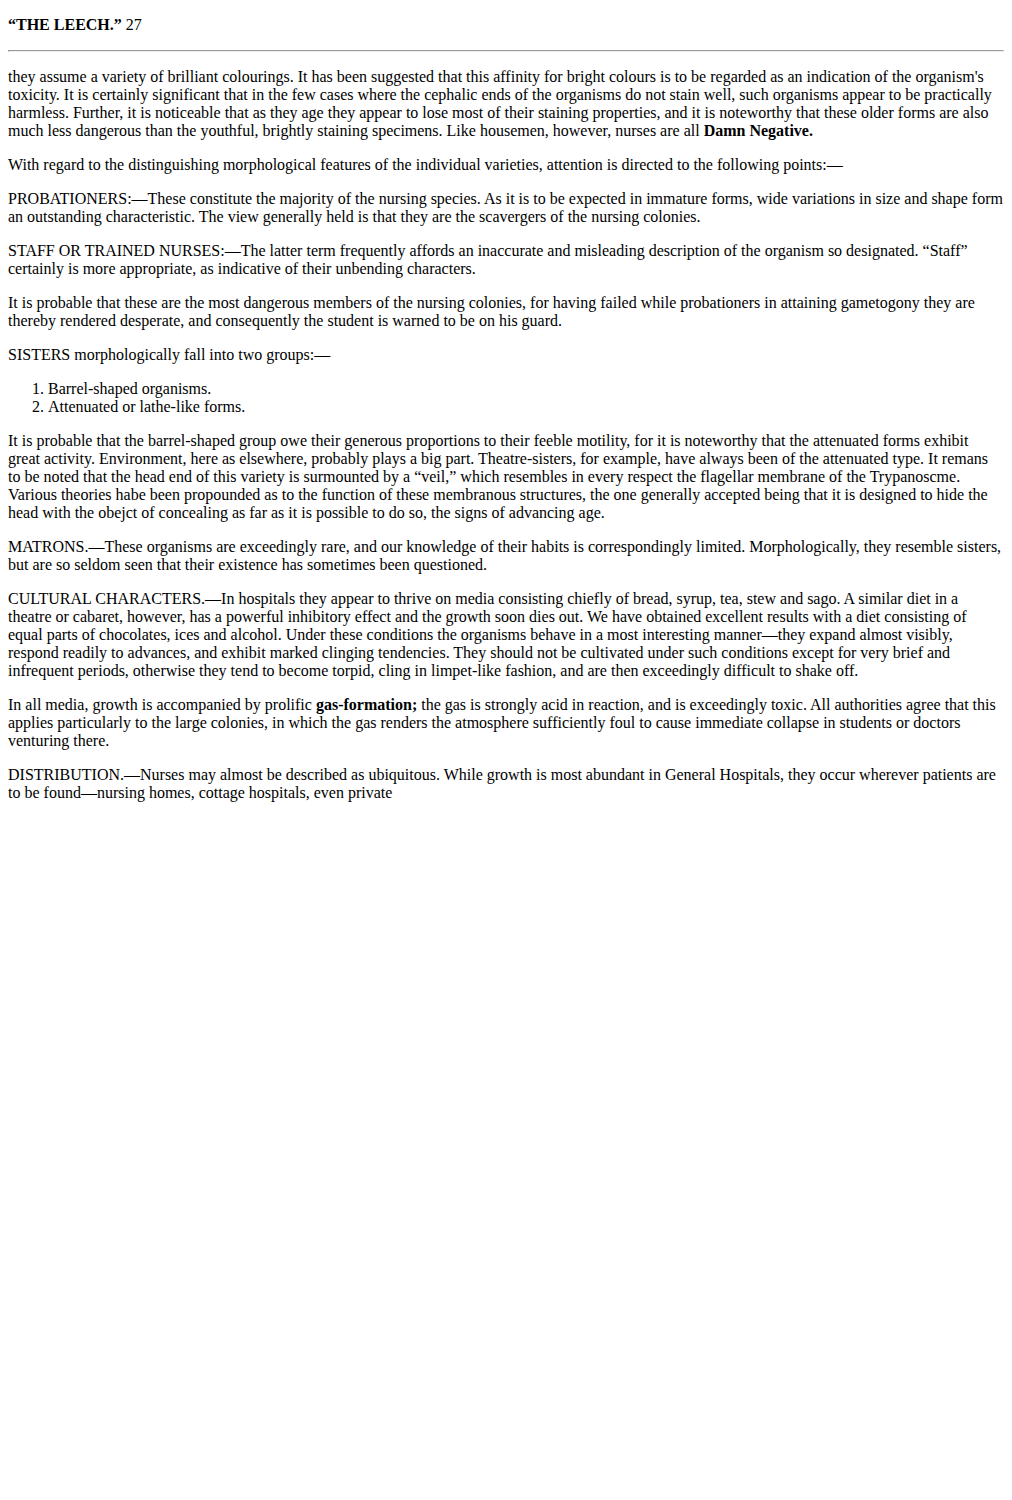“THE LEECH.” 27
they assume a variety of brilliant colourings. It has been suggested that this affinity for bright colours is to be regarded as an indication of the organism's toxicity. It is certainly significant that in the few cases where the cephalic ends of the organisms do not stain well, such organisms appear to be practically harmless. Further, it is noticeable that as they age they appear to lose most of their staining properties, and it is noteworthy that these older forms are also much less dangerous than the youthful, brightly staining specimens. Like housemen, however, nurses are all Damn Negative.
With regard to the distinguishing morphological features of the individual varieties, attention is directed to the following points:—
PROBATIONERS:—These constitute the majority of the nursing species. As it is to be expected in immature forms, wide variations in size and shape form an outstanding characteristic. The view generally held is that they are the scavergers of the nursing colonies.
STAFF OR TRAINED NURSES:—The latter term frequently affords an inaccurate and misleading description of the organism so designated. “Staff” certainly is more appropriate, as indicative of their unbending characters.
It is probable that these are the most dangerous members of the nursing colonies, for having failed while probationers in attaining gametogony they are thereby rendered desperate, and consequently the student is warned to be on his guard.
SISTERS morphologically fall into two groups:—
Barrel-shaped organisms.
Attenuated or lathe-like forms.
It is probable that the barrel-shaped group owe their generous proportions to their feeble motility, for it is noteworthy that the attenuated forms exhibit great activity. Environment, here as elsewhere, probably plays a big part. Theatre-sisters, for example, have always been of the attenuated type. It remans to be noted that the head end of this variety is surmounted by a “veil,” which resembles in every respect the flagellar membrane of the Trypanoscme. Various theories habe been propounded as to the function of these membranous structures, the one generally accepted being that it is designed to hide the head with the obejct of concealing as far as it is possible to do so, the signs of advancing age.
MATRONS.—These organisms are exceedingly rare, and our knowledge of their habits is correspondingly limited. Morphologically, they resemble sisters, but are so seldom seen that their existence has sometimes been questioned.
CULTURAL CHARACTERS.—In hospitals they appear to thrive on media consisting chiefly of bread, syrup, tea, stew and sago. A similar diet in a theatre or cabaret, however, has a powerful inhibitory effect and the growth soon dies out. We have obtained excellent results with a diet consisting of equal parts of chocolates, ices and alcohol. Under these conditions the organisms behave in a most interesting manner—they expand almost visibly, respond readily to advances, and exhibit marked clinging tendencies. They should not be cultivated under such conditions except for very brief and infrequent periods, otherwise they tend to become torpid, cling in limpet-like fashion, and are then exceedingly difficult to shake off.
In all media, growth is accompanied by prolific gas-formation; the gas is strongly acid in reaction, and is exceedingly toxic. All authorities agree that this applies particularly to the large colonies, in which the gas renders the atmosphere sufficiently foul to cause immediate collapse in students or doctors venturing there.
DISTRIBUTION.—Nurses may almost be described as ubiquitous. While growth is most abundant in General Hospitals, they occur wherever patients are to be found—nursing homes, cottage hospitals, even private